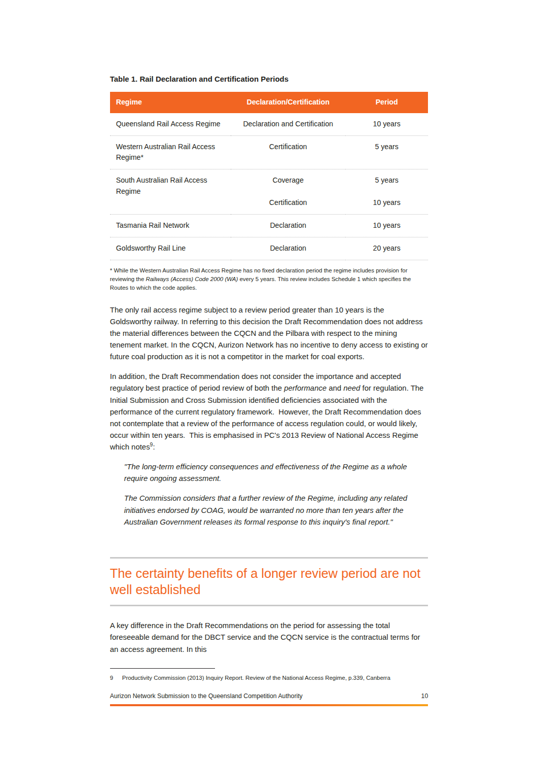Table 1. Rail Declaration and Certification Periods
| Regime | Declaration/Certification | Period |
| --- | --- | --- |
| Queensland Rail Access Regime | Declaration and Certification | 10 years |
| Western Australian Rail Access Regime* | Certification | 5 years |
| South Australian Rail Access Regime | Coverage Certification | 5 years 10 years |
| Tasmania Rail Network | Declaration | 10 years |
| Goldsworthy Rail Line | Declaration | 20 years |
* While the Western Australian Rail Access Regime has no fixed declaration period the regime includes provision for reviewing the Railways (Access) Code 2000 (WA) every 5 years. This review includes Schedule 1 which specifies the Routes to which the code applies.
The only rail access regime subject to a review period greater than 10 years is the Goldsworthy railway. In referring to this decision the Draft Recommendation does not address the material differences between the CQCN and the Pilbara with respect to the mining tenement market. In the CQCN, Aurizon Network has no incentive to deny access to existing or future coal production as it is not a competitor in the market for coal exports.
In addition, the Draft Recommendation does not consider the importance and accepted regulatory best practice of period review of both the performance and need for regulation. The Initial Submission and Cross Submission identified deficiencies associated with the performance of the current regulatory framework. However, the Draft Recommendation does not contemplate that a review of the performance of access regulation could, or would likely, occur within ten years. This is emphasised in PC's 2013 Review of National Access Regime which notes9:
"The long-term efficiency consequences and effectiveness of the Regime as a whole require ongoing assessment.
The Commission considers that a further review of the Regime, including any related initiatives endorsed by COAG, would be warranted no more than ten years after the Australian Government releases its formal response to this inquiry's final report."
The certainty benefits of a longer review period are not well established
A key difference in the Draft Recommendations on the period for assessing the total foreseeable demand for the DBCT service and the CQCN service is the contractual terms for an access agreement. In this
9
Productivity Commission (2013) Inquiry Report. Review of the National Access Regime, p.339, Canberra
Aurizon Network Submission to the Queensland Competition Authority 10